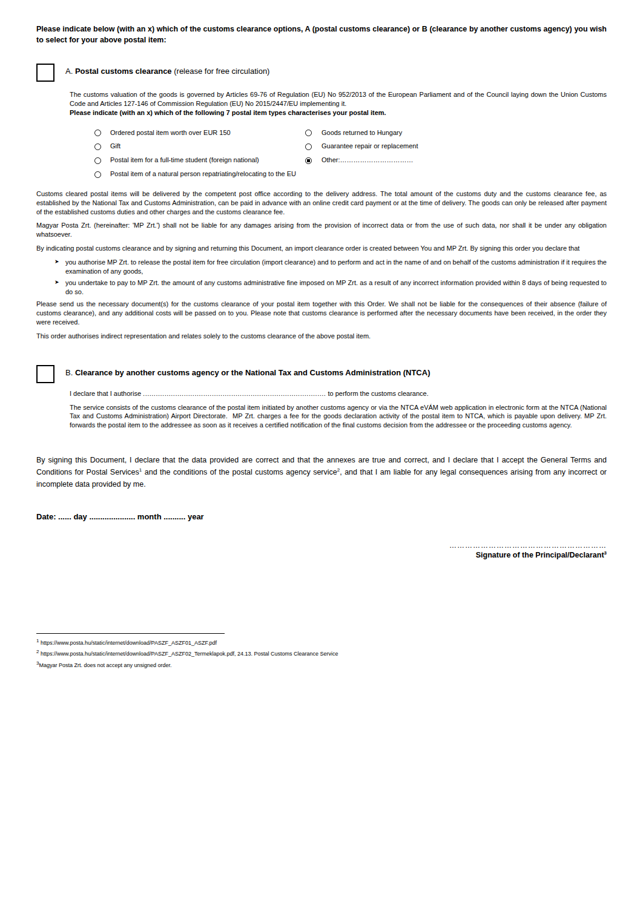Please indicate below (with an x) which of the customs clearance options, A (postal customs clearance) or B (clearance by another customs agency) you wish to select for your above postal item:
A. Postal customs clearance (release for free circulation)
The customs valuation of the goods is governed by Articles 69-76 of Regulation (EU) No 952/2013 of the European Parliament and of the Council laying down the Union Customs Code and Articles 127-146 of Commission Regulation (EU) No 2015/2447/EU implementing it.
Please indicate (with an x) which of the following 7 postal item types characterises your postal item.
| | Ordered postal item worth over EUR 150 | | Goods returned to Hungary |
| | Gift | | Guarantee repair or replacement |
| | Postal item for a full-time student (foreign national) | | Other:…………………………… |
| | Postal item of a natural person repatriating/relocating to the EU | | |
Customs cleared postal items will be delivered by the competent post office according to the delivery address. The total amount of the customs duty and the customs clearance fee, as established by the National Tax and Customs Administration, can be paid in advance with an online credit card payment or at the time of delivery. The goods can only be released after payment of the established customs duties and other charges and the customs clearance fee.
Magyar Posta Zrt. (hereinafter: 'MP Zrt.') shall not be liable for any damages arising from the provision of incorrect data or from the use of such data, nor shall it be under any obligation whatsoever.
By indicating postal customs clearance and by signing and returning this Document, an import clearance order is created between You and MP Zrt. By signing this order you declare that
you authorise MP Zrt. to release the postal item for free circulation (import clearance) and to perform and act in the name of and on behalf of the customs administration if it requires the examination of any goods,
you undertake to pay to MP Zrt. the amount of any customs administrative fine imposed on MP Zrt. as a result of any incorrect information provided within 8 days of being requested to do so.
Please send us the necessary document(s) for the customs clearance of your postal item together with this Order. We shall not be liable for the consequences of their absence (failure of customs clearance), and any additional costs will be passed on to you. Please note that customs clearance is performed after the necessary documents have been received, in the order they were received.
This order authorises indirect representation and relates solely to the customs clearance of the above postal item.
B. Clearance by another customs agency or the National Tax and Customs Administration (NTCA)
I declare that I authorise ..................................................................................... to perform the customs clearance.
The service consists of the customs clearance of the postal item initiated by another customs agency or via the NTCA eVÁM web application in electronic form at the NTCA (National Tax and Customs Administration) Airport Directorate. MP Zrt. charges a fee for the goods declaration activity of the postal item to NTCA, which is payable upon delivery. MP Zrt. forwards the postal item to the addressee as soon as it receives a certified notification of the final customs decision from the addressee or the proceeding customs agency.
By signing this Document, I declare that the data provided are correct and that the annexes are true and correct, and I declare that I accept the General Terms and Conditions for Postal Services1 and the conditions of the postal customs agency service2, and that I am liable for any legal consequences arising from any incorrect or incomplete data provided by me.
Date: ...... day ..................... month .......... year
……………………………………………………
Signature of the Principal/Declarant3
1 https://www.posta.hu/static/internet/download/PASZF_ASZF01_ASZF.pdf
2 https://www.posta.hu/static/internet/download/PASZF_ASZF02_Termeklapok.pdf, 24.13. Postal Customs Clearance Service
3Magyar Posta Zrt. does not accept any unsigned order.